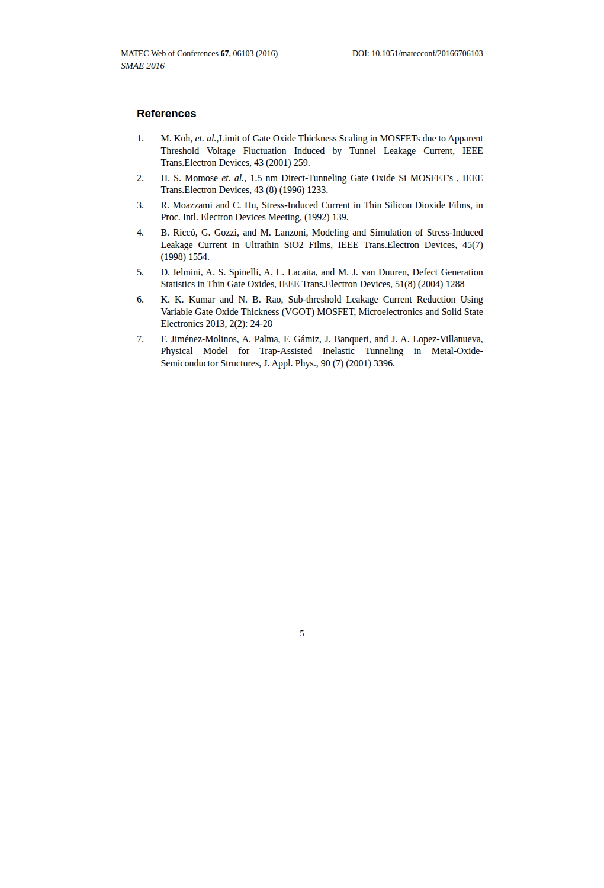MATEC Web of Conferences 67, 06103 (2016)
DOI: 10.1051/matecconf/20166706103
SMAE 2016
References
1. M. Koh, et. al.,Limit of Gate Oxide Thickness Scaling in MOSFETs due to Apparent Threshold Voltage Fluctuation Induced by Tunnel Leakage Current, IEEE Trans.Electron Devices, 43 (2001) 259.
2. H. S. Momose et. al., 1.5 nm Direct-Tunneling Gate Oxide Si MOSFET's , IEEE Trans.Electron Devices, 43 (8) (1996) 1233.
3. R. Moazzami and C. Hu, Stress-Induced Current in Thin Silicon Dioxide Films, in Proc. Intl. Electron Devices Meeting, (1992) 139.
4. B. Riccó, G. Gozzi, and M. Lanzoni, Modeling and Simulation of Stress-Induced Leakage Current in Ultrathin SiO2 Films, IEEE Trans.Electron Devices, 45(7) (1998) 1554.
5. D. Ielmini, A. S. Spinelli, A. L. Lacaita, and M. J. van Duuren, Defect Generation Statistics in Thin Gate Oxides, IEEE Trans.Electron Devices, 51(8) (2004) 1288
6. K. K. Kumar and N. B. Rao, Sub-threshold Leakage Current Reduction Using Variable Gate Oxide Thickness (VGOT) MOSFET, Microelectronics and Solid State Electronics 2013, 2(2): 24-28
7. F. Jiménez-Molinos, A. Palma, F. Gámiz, J. Banqueri, and J. A. Lopez-Villanueva, Physical Model for Trap-Assisted Inelastic Tunneling in Metal-Oxide-Semiconductor Structures, J. Appl. Phys., 90 (7) (2001) 3396.
5